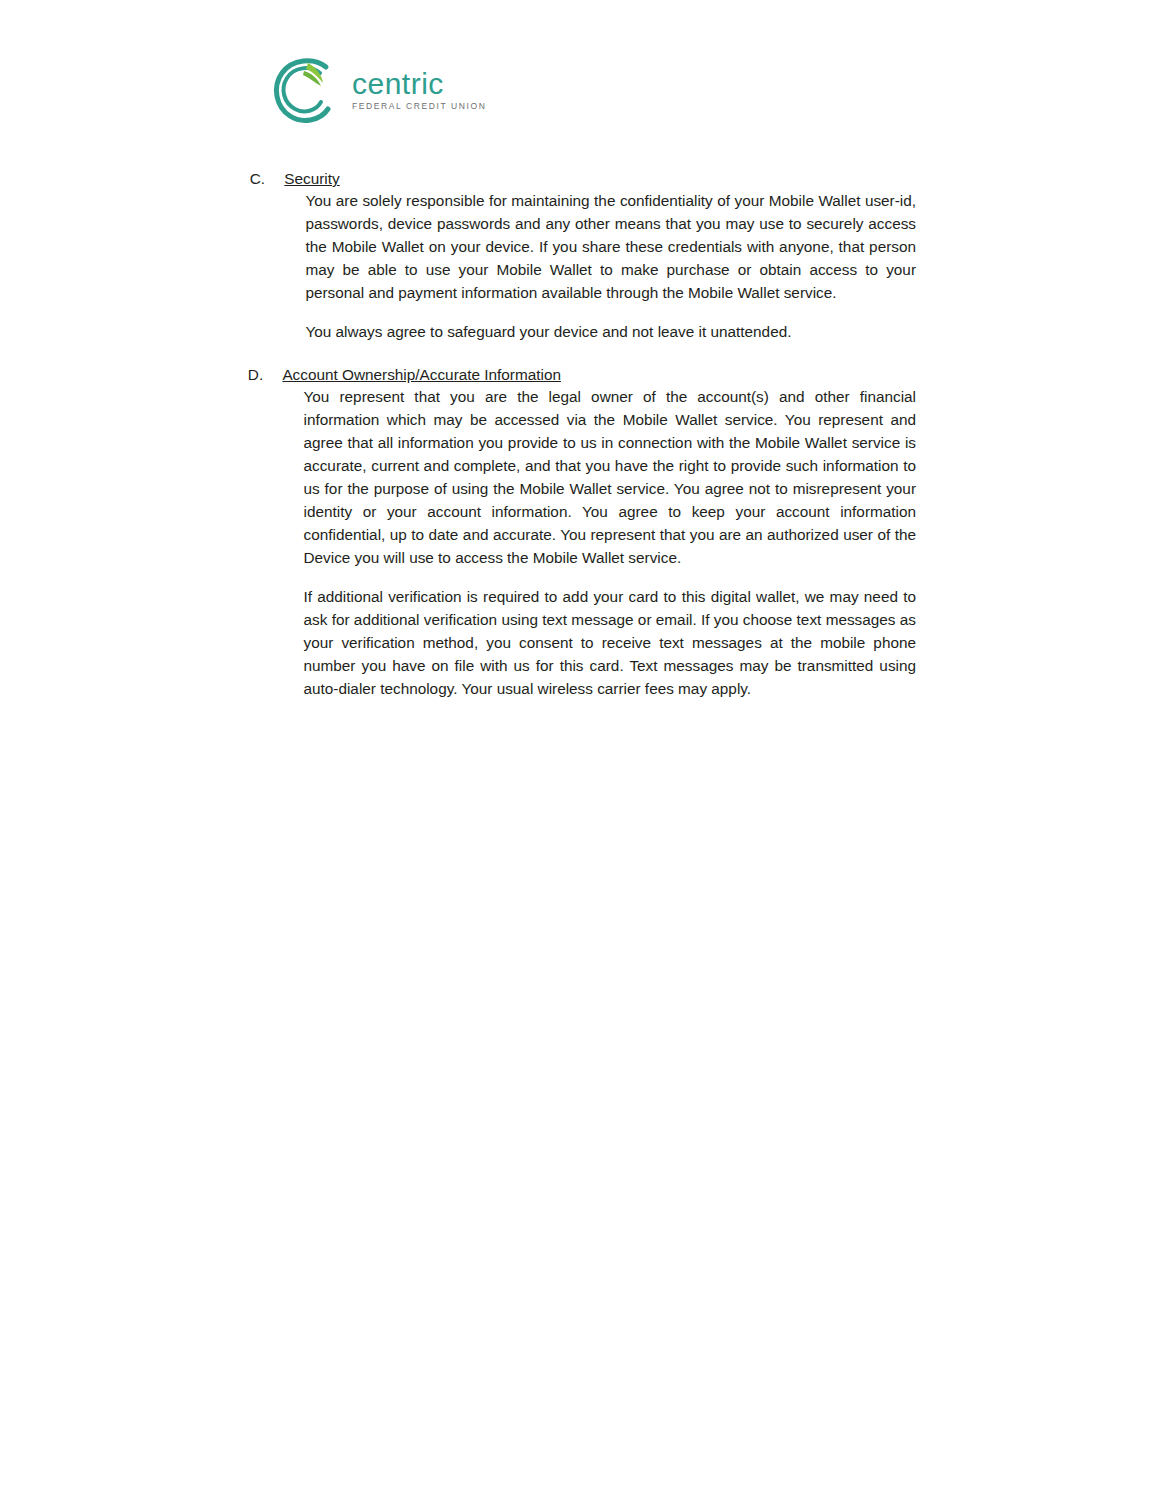Centric Federal Credit Union logo mark
centric
FEDERAL CREDIT UNION
C.
Security
You are solely responsible for maintaining the confidentiality of your Mobile Wallet user-id, passwords, device passwords and any other means that you may use to securely access the Mobile Wallet on your device. If you share these credentials with anyone, that person may be able to use your Mobile Wallet to make purchase or obtain access to your personal and payment information available through the Mobile Wallet service.
You always agree to safeguard your device and not leave it unattended.
D.
Account Ownership/Accurate Information
You represent that you are the legal owner of the account(s) and other financial information which may be accessed via the Mobile Wallet service. You represent and agree that all information you provide to us in connection with the Mobile Wallet service is accurate, current and complete, and that you have the right to provide such information to us for the purpose of using the Mobile Wallet service. You agree not to misrepresent your identity or your account information. You agree to keep your account information confidential, up to date and accurate. You represent that you are an authorized user of the Device you will use to access the Mobile Wallet service.
If additional verification is required to add your card to this digital wallet, we may need to ask for additional verification using text message or email. If you choose text messages as your verification method, you consent to receive text messages at the mobile phone number you have on file with us for this card. Text messages may be transmitted using auto-dialer technology. Your usual wireless carrier fees may apply.